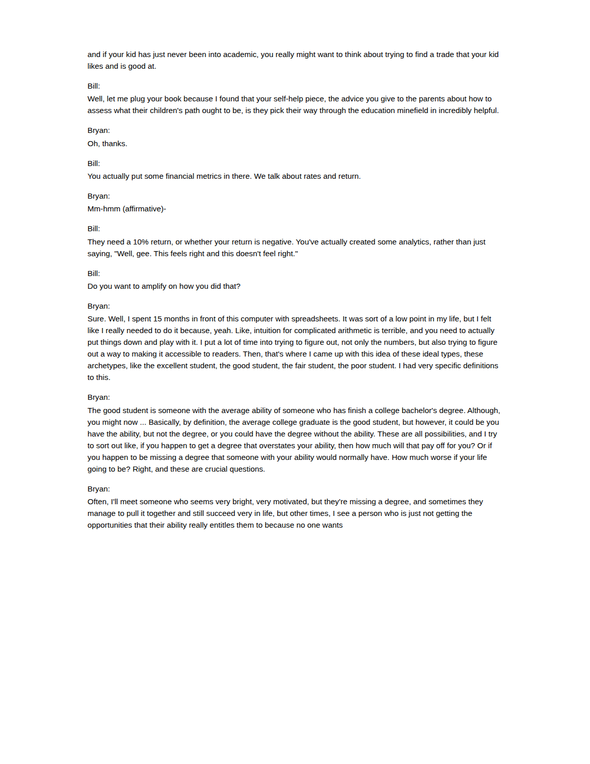and if your kid has just never been into academic, you really might want to think about trying to find a trade that your kid likes and is good at.
Bill:
Well, let me plug your book because I found that your self-help piece, the advice you give to the parents about how to assess what their children's path ought to be, is they pick their way through the education minefield in incredibly helpful.
Bryan:
Oh, thanks.
Bill:
You actually put some financial metrics in there. We talk about rates and return.
Bryan:
Mm-hmm (affirmative)-
Bill:
They need a 10% return, or whether your return is negative. You've actually created some analytics, rather than just saying, "Well, gee. This feels right and this doesn't feel right."
Bill:
Do you want to amplify on how you did that?
Bryan:
Sure. Well, I spent 15 months in front of this computer with spreadsheets. It was sort of a low point in my life, but I felt like I really needed to do it because, yeah. Like, intuition for complicated arithmetic is terrible, and you need to actually put things down and play with it. I put a lot of time into trying to figure out, not only the numbers, but also trying to figure out a way to making it accessible to readers. Then, that's where I came up with this idea of these ideal types, these archetypes, like the excellent student, the good student, the fair student, the poor student. I had very specific definitions to this.
Bryan:
The good student is someone with the average ability of someone who has finish a college bachelor's degree. Although, you might now ... Basically, by definition, the average college graduate is the good student, but however, it could be you have the ability, but not the degree, or you could have the degree without the ability. These are all possibilities, and I try to sort out like, if you happen to get a degree that overstates your ability, then how much will that pay off for you? Or if you happen to be missing a degree that someone with your ability would normally have. How much worse if your life going to be? Right, and these are crucial questions.
Bryan:
Often, I'll meet someone who seems very bright, very motivated, but they're missing a degree, and sometimes they manage to pull it together and still succeed very in life, but other times, I see a person who is just not getting the opportunities that their ability really entitles them to because no one wants